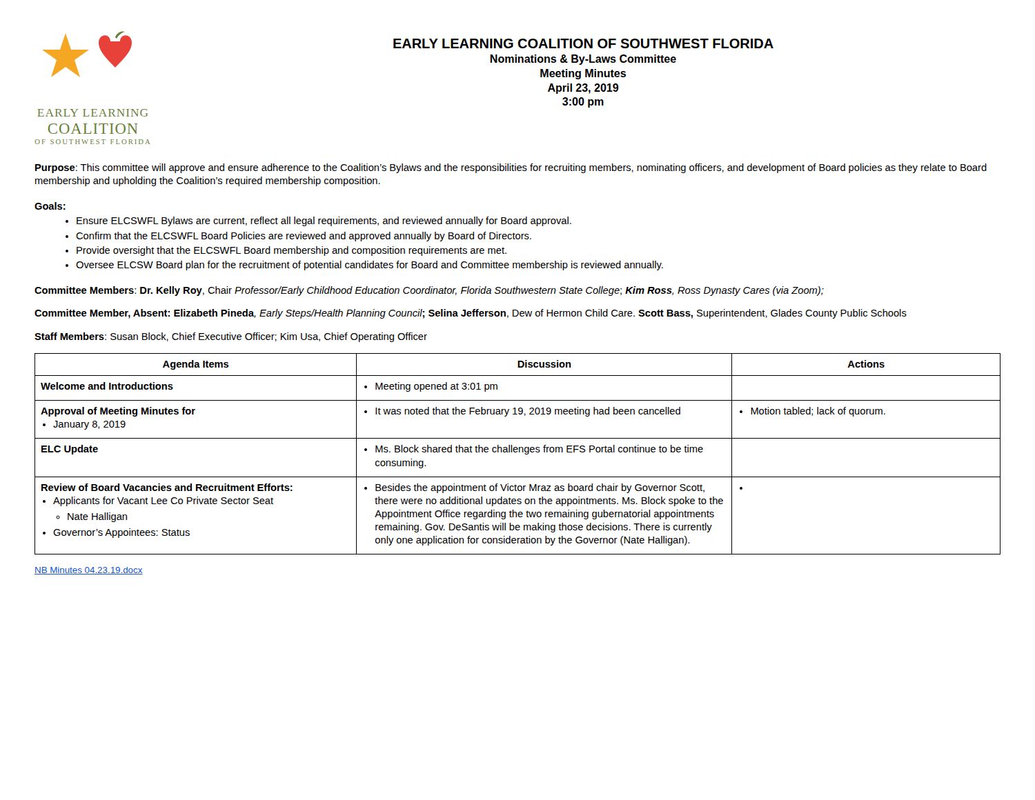EARLY LEARNING COALITION OF SOUTHWEST FLORIDA
EARLY LEARNING COALITION OF SOUTHWEST FLORIDA
Nominations & By-Laws Committee
Meeting Minutes
April 23, 2019
3:00 pm
Purpose: This committee will approve and ensure adherence to the Coalition’s Bylaws and the responsibilities for recruiting members, nominating officers, and development of Board policies as they relate to Board membership and upholding the Coalition’s required membership composition.
Goals:
Ensure ELCSWFL Bylaws are current, reflect all legal requirements, and reviewed annually for Board approval.
Confirm that the ELCSWFL Board Policies are reviewed and approved annually by Board of Directors.
Provide oversight that the ELCSWFL Board membership and composition requirements are met.
Oversee ELCSW Board plan for the recruitment of potential candidates for Board and Committee membership is reviewed annually.
Committee Members: Dr. Kelly Roy, Chair Professor/Early Childhood Education Coordinator, Florida Southwestern State College; Kim Ross, Ross Dynasty Cares (via Zoom);
Committee Member, Absent: Elizabeth Pineda, Early Steps/Health Planning Council; Selina Jefferson, Dew of Hermon Child Care. Scott Bass, Superintendent, Glades County Public Schools
Staff Members: Susan Block, Chief Executive Officer; Kim Usa, Chief Operating Officer
| Agenda Items | Discussion | Actions |
| --- | --- | --- |
| Welcome and Introductions | Meeting opened at 3:01 pm | |
| Approval of Meeting Minutes for January 8, 2019 | It was noted that the February 19, 2019 meeting had been cancelled | Motion tabled; lack of quorum. |
| ELC Update | Ms. Block shared that the challenges from EFS Portal continue to be time consuming. | |
| Review of Board Vacancies and Recruitment Efforts: Applicants for Vacant Lee Co Private Sector Seat Nate Halligan Governor’s Appointees: Status | Besides the appointment of Victor Mraz as board chair by Governor Scott, there were no additional updates on the appointments. Ms. Block spoke to the Appointment Office regarding the two remaining gubernatorial appointments remaining. Gov. DeSantis will be making those decisions. There is currently only one application for consideration by the Governor (Nate Halligan). | |
NB Minutes 04.23.19.docx